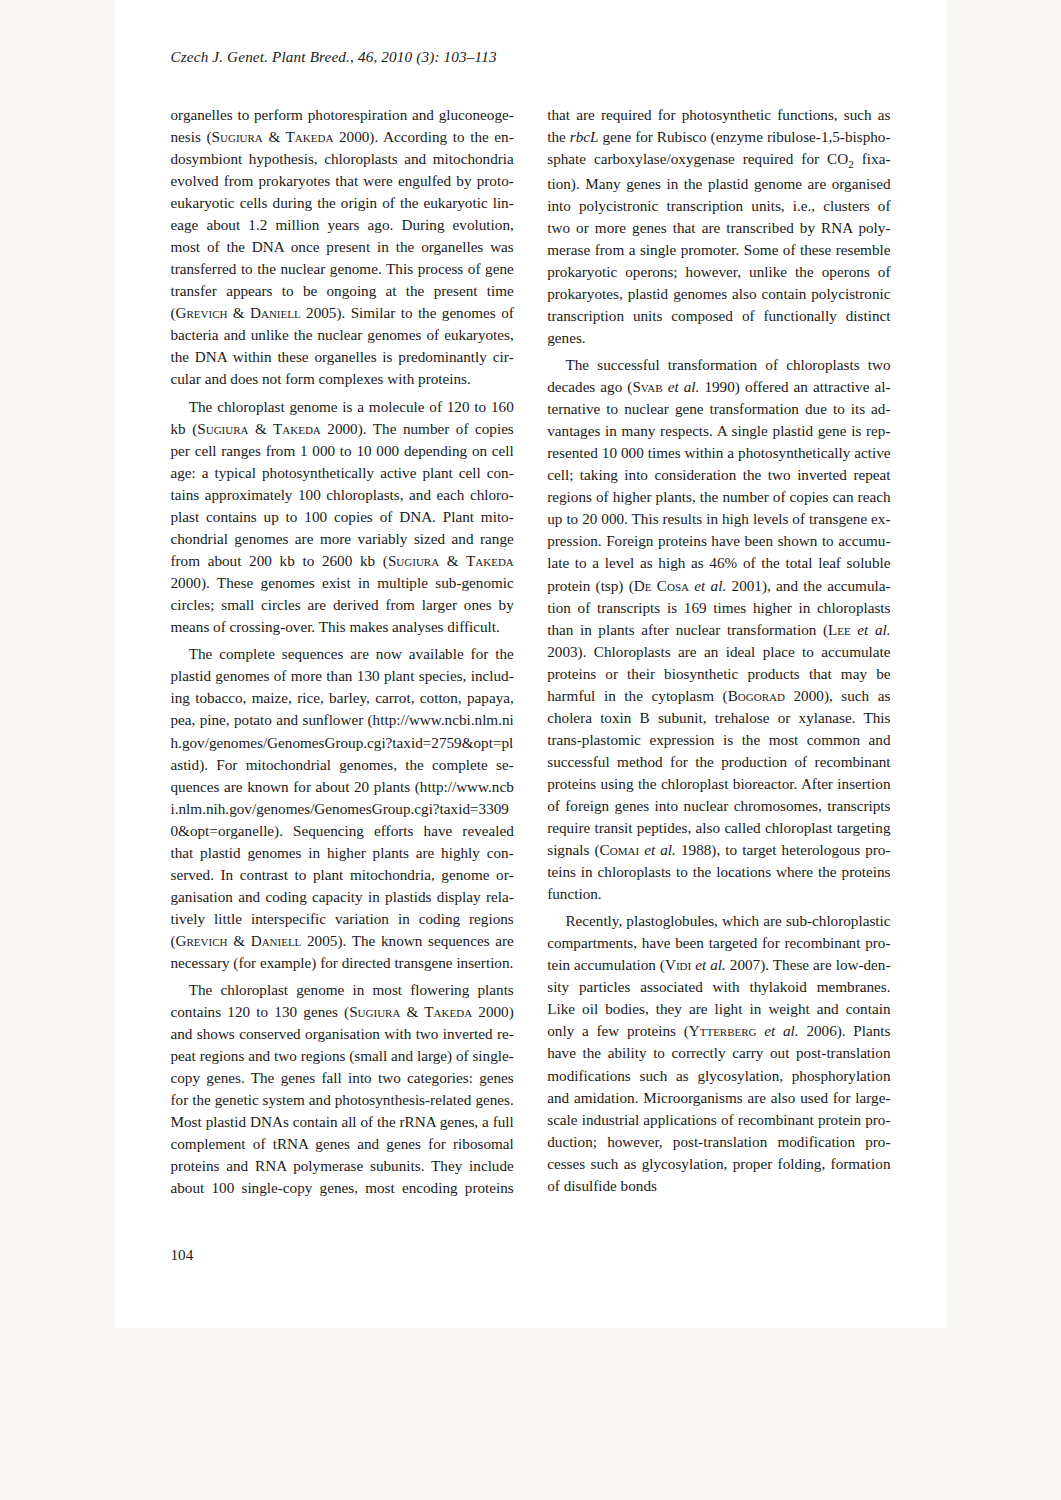Czech J. Genet. Plant Breed., 46, 2010 (3): 103–113
organelles to perform photorespiration and gluconeogenesis (Sugiura & Takeda 2000). According to the endosymbiont hypothesis, chloroplasts and mitochondria evolved from prokaryotes that were engulfed by proto-eukaryotic cells during the origin of the eukaryotic lineage about 1.2 million years ago. During evolution, most of the DNA once present in the organelles was transferred to the nuclear genome. This process of gene transfer appears to be ongoing at the present time (Grevich & Daniell 2005). Similar to the genomes of bacteria and unlike the nuclear genomes of eukaryotes, the DNA within these organelles is predominantly circular and does not form complexes with proteins.
The chloroplast genome is a molecule of 120 to 160 kb (Sugiura & Takeda 2000). The number of copies per cell ranges from 1 000 to 10 000 depending on cell age: a typical photosynthetically active plant cell contains approximately 100 chloroplasts, and each chloroplast contains up to 100 copies of DNA. Plant mitochondrial genomes are more variably sized and range from about 200 kb to 2600 kb (Sugiura & Takeda 2000). These genomes exist in multiple sub-genomic circles; small circles are derived from larger ones by means of crossing-over. This makes analyses difficult.
The complete sequences are now available for the plastid genomes of more than 130 plant species, including tobacco, maize, rice, barley, carrot, cotton, papaya, pea, pine, potato and sunflower (http://www.ncbi.nlm.nih.gov/genomes/GenomesGroup.cgi?taxid=2759&opt=plastid). For mitochondrial genomes, the complete sequences are known for about 20 plants (http://www.ncbi.nlm.nih.gov/genomes/GenomesGroup.cgi?taxid=33090&opt=organelle). Sequencing efforts have revealed that plastid genomes in higher plants are highly conserved. In contrast to plant mitochondria, genome organisation and coding capacity in plastids display relatively little interspecific variation in coding regions (Grevich & Daniell 2005). The known sequences are necessary (for example) for directed transgene insertion.
The chloroplast genome in most flowering plants contains 120 to 130 genes (Sugiura & Takeda 2000) and shows conserved organisation with two inverted repeat regions and two regions (small and large) of single-copy genes. The genes fall into two categories: genes for the genetic system and photosynthesis-related genes. Most plastid DNAs contain all of the rRNA genes, a full complement of tRNA genes and genes for ribosomal proteins and RNA polymerase subunits. They include about 100 single-copy genes, most encoding proteins that are required for photosynthetic functions, such as the rbcL gene for Rubisco (enzyme ribulose-1,5-bisphosphate carboxylase/oxygenase required for CO2 fixation). Many genes in the plastid genome are organised into polycistronic transcription units, i.e., clusters of two or more genes that are transcribed by RNA polymerase from a single promoter. Some of these resemble prokaryotic operons; however, unlike the operons of prokaryotes, plastid genomes also contain polycistronic transcription units composed of functionally distinct genes.
The successful transformation of chloroplasts two decades ago (Svab et al. 1990) offered an attractive alternative to nuclear gene transformation due to its advantages in many respects. A single plastid gene is represented 10 000 times within a photosynthetically active cell; taking into consideration the two inverted repeat regions of higher plants, the number of copies can reach up to 20 000. This results in high levels of transgene expression. Foreign proteins have been shown to accumulate to a level as high as 46% of the total leaf soluble protein (tsp) (De Cosa et al. 2001), and the accumulation of transcripts is 169 times higher in chloroplasts than in plants after nuclear transformation (Lee et al. 2003). Chloroplasts are an ideal place to accumulate proteins or their biosynthetic products that may be harmful in the cytoplasm (Bogorad 2000), such as cholera toxin B subunit, trehalose or xylanase. This trans-plastomic expression is the most common and successful method for the production of recombinant proteins using the chloroplast bioreactor. After insertion of foreign genes into nuclear chromosomes, transcripts require transit peptides, also called chloroplast targeting signals (Comai et al. 1988), to target heterologous proteins in chloroplasts to the locations where the proteins function.
Recently, plastoglobules, which are sub-chloroplastic compartments, have been targeted for recombinant protein accumulation (Vidi et al. 2007). These are low-density particles associated with thylakoid membranes. Like oil bodies, they are light in weight and contain only a few proteins (Ytterberg et al. 2006). Plants have the ability to correctly carry out post-translation modifications such as glycosylation, phosphorylation and amidation. Microorganisms are also used for large-scale industrial applications of recombinant protein production; however, post-translation modification processes such as glycosylation, proper folding, formation of disulfide bonds
104